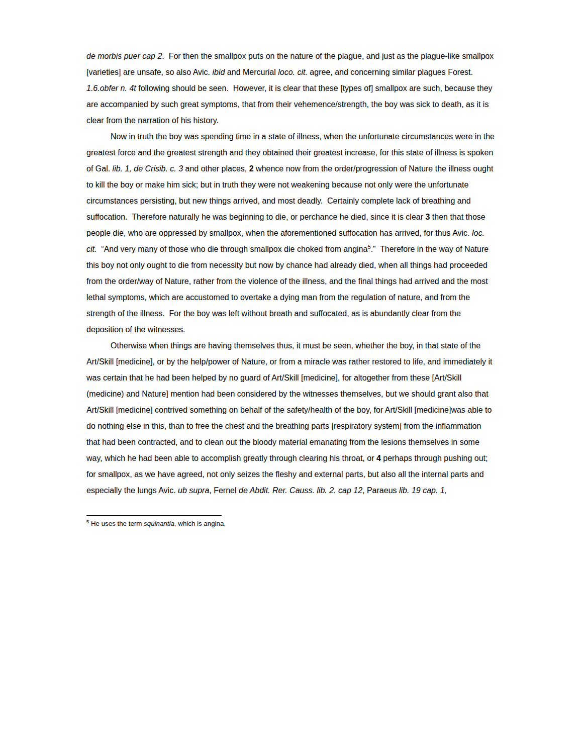de morbis puer cap 2. For then the smallpox puts on the nature of the plague, and just as the plague-like smallpox [varieties] are unsafe, so also Avic. ibid and Mercurial loco. cit. agree, and concerning similar plagues Forest. 1.6.obfer n. 4t following should be seen. However, it is clear that these [types of] smallpox are such, because they are accompanied by such great symptoms, that from their vehemence/strength, the boy was sick to death, as it is clear from the narration of his history.
Now in truth the boy was spending time in a state of illness, when the unfortunate circumstances were in the greatest force and the greatest strength and they obtained their greatest increase, for this state of illness is spoken of Gal. lib. 1, de Crisib. c. 3 and other places, 2 whence now from the order/progression of Nature the illness ought to kill the boy or make him sick; but in truth they were not weakening because not only were the unfortunate circumstances persisting, but new things arrived, and most deadly. Certainly complete lack of breathing and suffocation. Therefore naturally he was beginning to die, or perchance he died, since it is clear 3 then that those people die, who are oppressed by smallpox, when the aforementioned suffocation has arrived, for thus Avic. loc. cit. “And very many of those who die through smallpox die choked from angina5.” Therefore in the way of Nature this boy not only ought to die from necessity but now by chance had already died, when all things had proceeded from the order/way of Nature, rather from the violence of the illness, and the final things had arrived and the most lethal symptoms, which are accustomed to overtake a dying man from the regulation of nature, and from the strength of the illness. For the boy was left without breath and suffocated, as is abundantly clear from the deposition of the witnesses.
Otherwise when things are having themselves thus, it must be seen, whether the boy, in that state of the Art/Skill [medicine], or by the help/power of Nature, or from a miracle was rather restored to life, and immediately it was certain that he had been helped by no guard of Art/Skill [medicine], for altogether from these [Art/Skill (medicine) and Nature] mention had been considered by the witnesses themselves, but we should grant also that Art/Skill [medicine] contrived something on behalf of the safety/health of the boy, for Art/Skill [medicine]was able to do nothing else in this, than to free the chest and the breathing parts [respiratory system] from the inflammation that had been contracted, and to clean out the bloody material emanating from the lesions themselves in some way, which he had been able to accomplish greatly through clearing his throat, or 4 perhaps through pushing out; for smallpox, as we have agreed, not only seizes the fleshy and external parts, but also all the internal parts and especially the lungs Avic. ub supra, Fernel de Abdit. Rer. Causs. lib. 2. cap 12, Paraeus lib. 19 cap. 1,
5 He uses the term squinantia, which is angina.